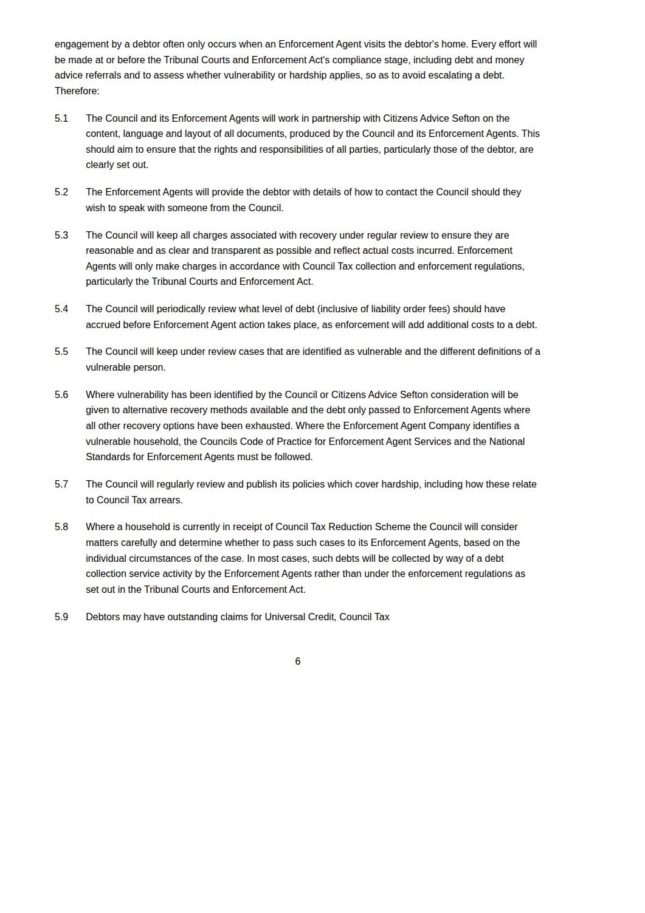engagement by a debtor often only occurs when an Enforcement Agent visits the debtor's home. Every effort will be made at or before the Tribunal Courts and Enforcement Act's compliance stage, including debt and money advice referrals and to assess whether vulnerability or hardship applies, so as to avoid escalating a debt. Therefore:
5.1 The Council and its Enforcement Agents will work in partnership with Citizens Advice Sefton on the content, language and layout of all documents, produced by the Council and its Enforcement Agents. This should aim to ensure that the rights and responsibilities of all parties, particularly those of the debtor, are clearly set out.
5.2 The Enforcement Agents will provide the debtor with details of how to contact the Council should they wish to speak with someone from the Council.
5.3 The Council will keep all charges associated with recovery under regular review to ensure they are reasonable and as clear and transparent as possible and reflect actual costs incurred. Enforcement Agents will only make charges in accordance with Council Tax collection and enforcement regulations, particularly the Tribunal Courts and Enforcement Act.
5.4 The Council will periodically review what level of debt (inclusive of liability order fees) should have accrued before Enforcement Agent action takes place, as enforcement will add additional costs to a debt.
5.5 The Council will keep under review cases that are identified as vulnerable and the different definitions of a vulnerable person.
5.6 Where vulnerability has been identified by the Council or Citizens Advice Sefton consideration will be given to alternative recovery methods available and the debt only passed to Enforcement Agents where all other recovery options have been exhausted. Where the Enforcement Agent Company identifies a vulnerable household, the Councils Code of Practice for Enforcement Agent Services and the National Standards for Enforcement Agents must be followed.
5.7 The Council will regularly review and publish its policies which cover hardship, including how these relate to Council Tax arrears.
5.8 Where a household is currently in receipt of Council Tax Reduction Scheme the Council will consider matters carefully and determine whether to pass such cases to its Enforcement Agents, based on the individual circumstances of the case. In most cases, such debts will be collected by way of a debt collection service activity by the Enforcement Agents rather than under the enforcement regulations as set out in the Tribunal Courts and Enforcement Act.
5.9 Debtors may have outstanding claims for Universal Credit, Council Tax
6